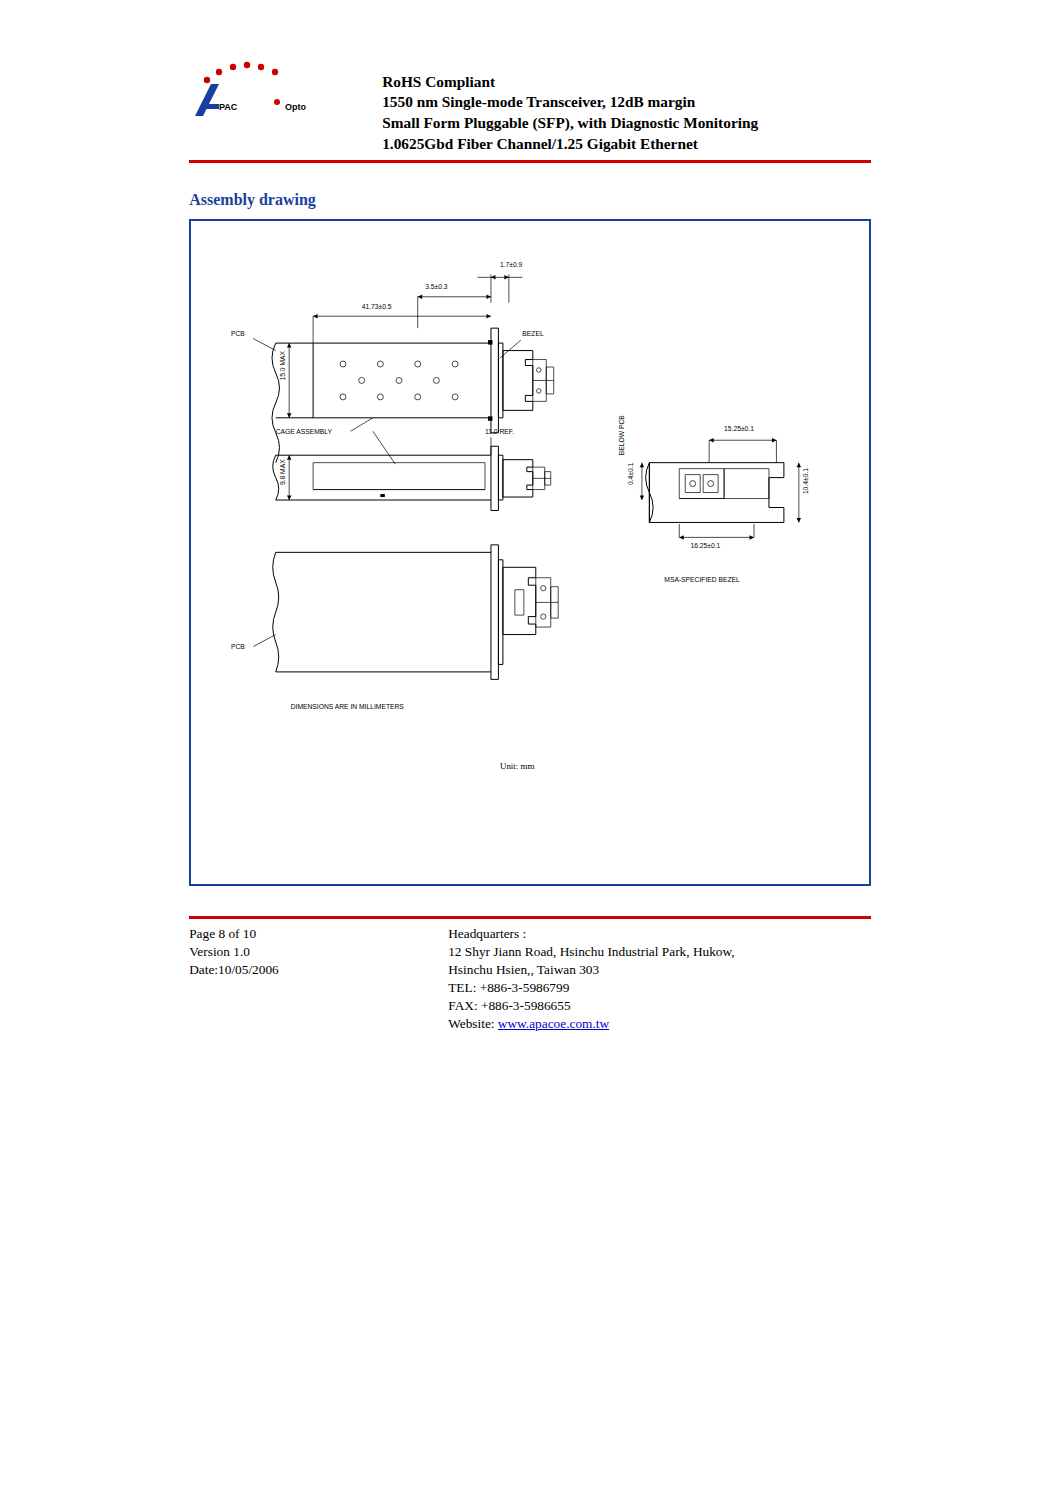PAC Opto
RoHS Compliant
1550 nm Single-mode Transceiver, 12dB margin
Small Form Pluggable (SFP), with Diagnostic Monitoring
1.0625Gbd Fiber Channel/1.25 Gigabit Ethernet
Assembly drawing
1.7±0.9 3.5±0.3 41.73±0.5 PCB BEZEL 15.0 MAX CAGE ASSEMBLY 11.0 REF. 9.8 MAX PCB DIMENSIONS ARE IN MILLIMETERS 15.25±0.1 0.4±0.1 BELOW PCB 10.4±0.1 16.25±0.1 MSA-SPECIFIED BEZEL Unit: mm
Page 8 of 10
Version 1.0
Date:10/05/2006
Headquarters :
12 Shyr Jiann Road, Hsinchu Industrial Park, Hukow,
Hsinchu Hsien,, Taiwan 303
TEL: +886-3-5986799
FAX: +886-3-5986655
Website: www.apacoe.com.tw